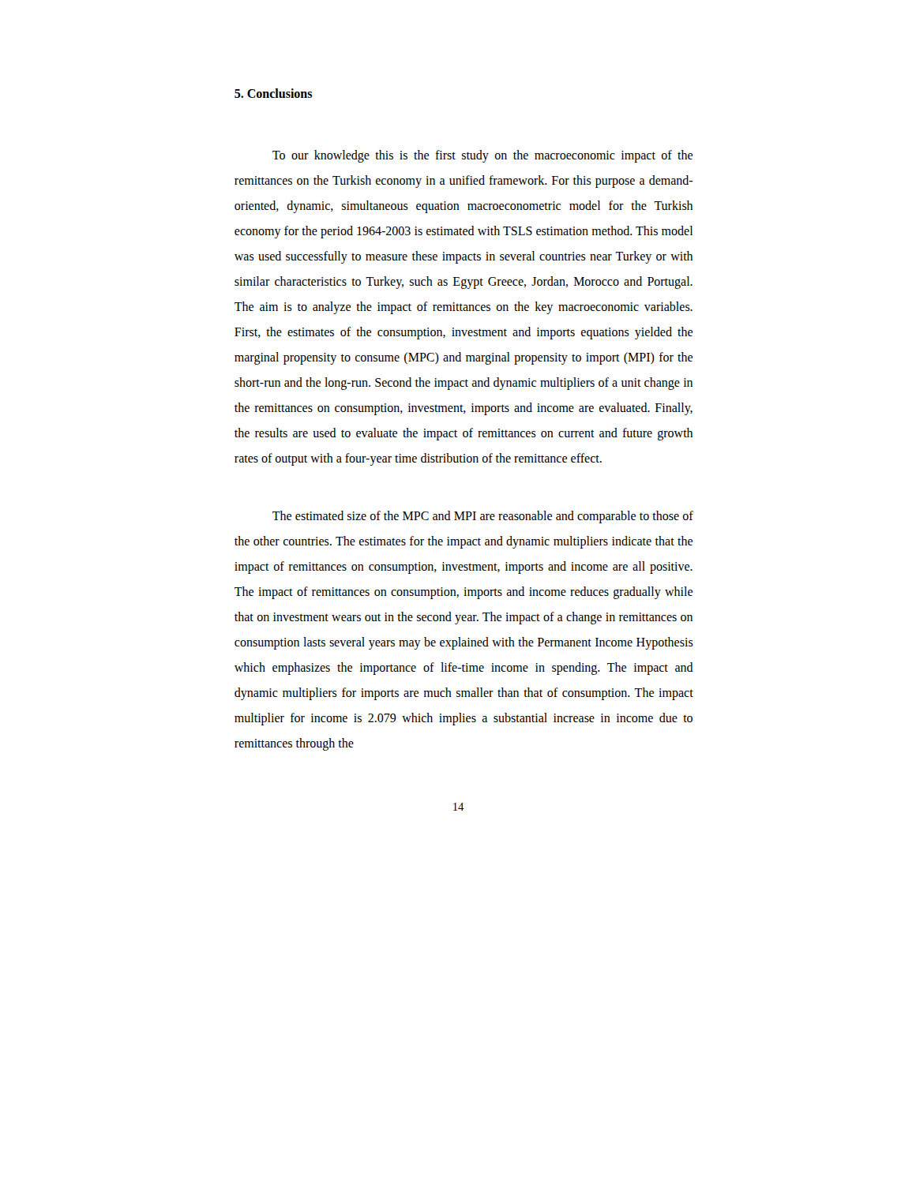5. Conclusions
To our knowledge this is the first study on the macroeconomic impact of the remittances on the Turkish economy in a unified framework. For this purpose a demand-oriented, dynamic, simultaneous equation macroeconometric model for the Turkish economy for the period 1964-2003 is estimated with TSLS estimation method. This model was used successfully to measure these impacts in several countries near Turkey or with similar characteristics to Turkey, such as Egypt Greece, Jordan, Morocco and Portugal. The aim is to analyze the impact of remittances on the key macroeconomic variables. First, the estimates of the consumption, investment and imports equations yielded the marginal propensity to consume (MPC) and marginal propensity to import (MPI) for the short-run and the long-run. Second the impact and dynamic multipliers of a unit change in the remittances on consumption, investment, imports and income are evaluated. Finally, the results are used to evaluate the impact of remittances on current and future growth rates of output with a four-year time distribution of the remittance effect.
The estimated size of the MPC and MPI are reasonable and comparable to those of the other countries. The estimates for the impact and dynamic multipliers indicate that the impact of remittances on consumption, investment, imports and income are all positive. The impact of remittances on consumption, imports and income reduces gradually while that on investment wears out in the second year. The impact of a change in remittances on consumption lasts several years may be explained with the Permanent Income Hypothesis which emphasizes the importance of life-time income in spending. The impact and dynamic multipliers for imports are much smaller than that of consumption. The impact multiplier for income is 2.079 which implies a substantial increase in income due to remittances through the
14